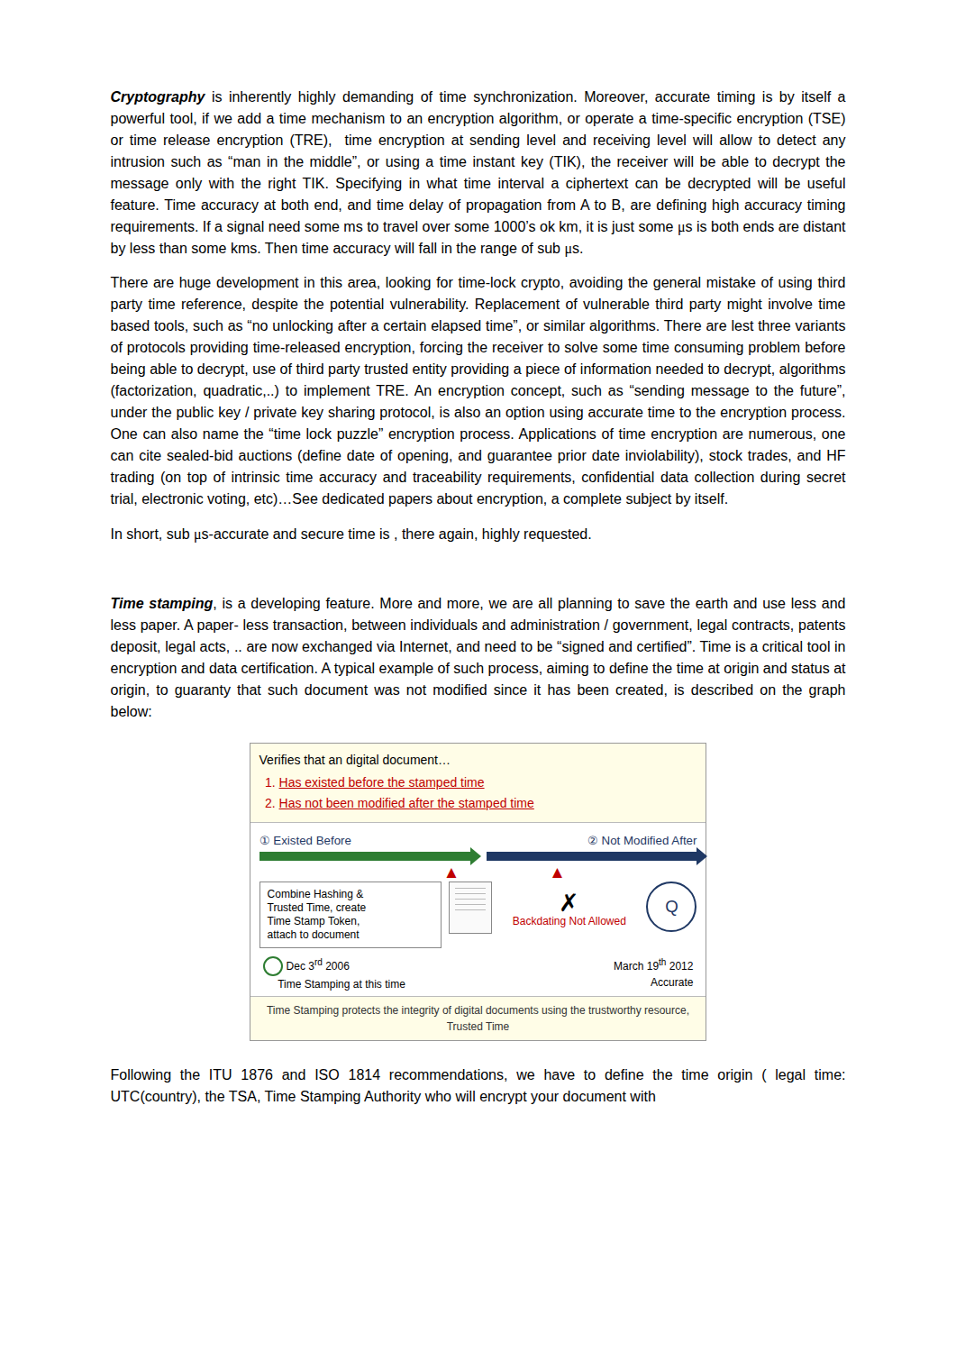Cryptography is inherently highly demanding of time synchronization. Moreover, accurate timing is by itself a powerful tool, if we add a time mechanism to an encryption algorithm, or operate a time-specific encryption (TSE) or time release encryption (TRE), time encryption at sending level and receiving level will allow to detect any intrusion such as “man in the middle”, or using a time instant key (TIK), the receiver will be able to decrypt the message only with the right TIK. Specifying in what time interval a ciphertext can be decrypted will be useful feature. Time accuracy at both end, and time delay of propagation from A to B, are defining high accuracy timing requirements. If a signal need some ms to travel over some 1000’s ok km, it is just some μs is both ends are distant by less than some kms. Then time accuracy will fall in the range of sub μs.
There are huge development in this area, looking for time-lock crypto, avoiding the general mistake of using third party time reference, despite the potential vulnerability. Replacement of vulnerable third party might involve time based tools, such as “no unlocking after a certain elapsed time”, or similar algorithms. There are lest three variants of protocols providing time-released encryption, forcing the receiver to solve some time consuming problem before being able to decrypt, use of third party trusted entity providing a piece of information needed to decrypt, algorithms (factorization, quadratic,..) to implement TRE. An encryption concept, such as “sending message to the future”, under the public key / private key sharing protocol, is also an option using accurate time to the encryption process. One can also name the “time lock puzzle” encryption process. Applications of time encryption are numerous, one can cite sealed-bid auctions (define date of opening, and guarantee prior date inviolability), stock trades, and HF trading (on top of intrinsic time accuracy and traceability requirements, confidential data collection during secret trial, electronic voting, etc)…See dedicated papers about encryption, a complete subject by itself.
In short, sub μs-accurate and secure time is , there again, highly requested.
Time stamping, is a developing feature. More and more, we are all planning to save the earth and use less and less paper. A paper- less transaction, between individuals and administration / government, legal contracts, patents deposit, legal acts, .. are now exchanged via Internet, and need to be “signed and certified”. Time is a critical tool in encryption and data certification. A typical example of such process, aiming to define the time at origin and status at origin, to guaranty that such document was not modified since it has been created, is described on the graph below:
Verifies that an digital document…
Has existed before the stamped time
Has not been modified after the stamped time
① Existed Before ② Not Modified After
▲ ▲
Combine Hashing &
Trusted Time, create
Time Stamp Token,
attach to document
✗
Backdating Not Allowed
Dec 3rd 2006
Time Stamping at this time
March 19th 2012
Accurate
Time Stamping protects the integrity of digital documents using the trustworthy resource, Trusted Time
Following the ITU 1876 and ISO 1814 recommendations, we have to define the time origin ( legal time: UTC(country), the TSA, Time Stamping Authority who will encrypt your document with